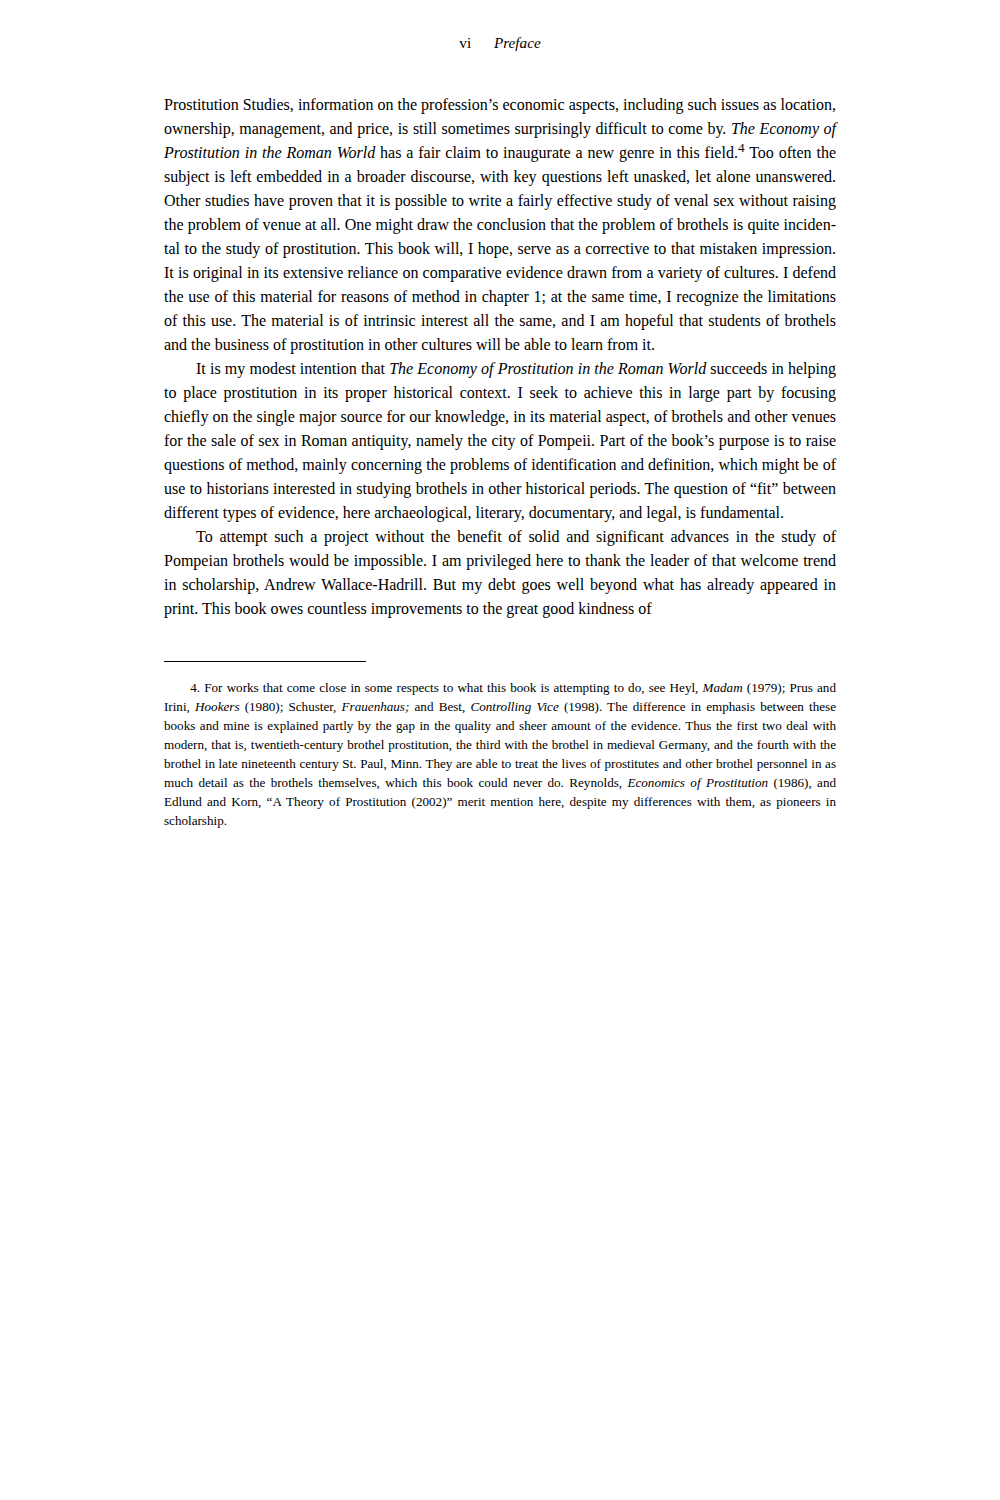vi Preface
Prostitution Studies, information on the profession’s economic aspects, including such issues as location, ownership, management, and price, is still sometimes surprisingly difficult to come by. The Economy of Prostitution in the Roman World has a fair claim to inaugurate a new genre in this field.4 Too often the subject is left embedded in a broader discourse, with key questions left unasked, let alone unanswered. Other studies have proven that it is possible to write a fairly effective study of venal sex without raising the problem of venue at all. One might draw the conclusion that the problem of brothels is quite incidental to the study of prostitution. This book will, I hope, serve as a corrective to that mistaken impression. It is original in its extensive reliance on comparative evidence drawn from a variety of cultures. I defend the use of this material for reasons of method in chapter 1; at the same time, I recognize the limitations of this use. The material is of intrinsic interest all the same, and I am hopeful that students of brothels and the business of prostitution in other cultures will be able to learn from it.
It is my modest intention that The Economy of Prostitution in the Roman World succeeds in helping to place prostitution in its proper historical context. I seek to achieve this in large part by focusing chiefly on the single major source for our knowledge, in its material aspect, of brothels and other venues for the sale of sex in Roman antiquity, namely the city of Pompeii. Part of the book’s purpose is to raise questions of method, mainly concerning the problems of identification and definition, which might be of use to historians interested in studying brothels in other historical periods. The question of “fit” between different types of evidence, here archaeological, literary, documentary, and legal, is fundamental.
To attempt such a project without the benefit of solid and significant advances in the study of Pompeian brothels would be impossible. I am privileged here to thank the leader of that welcome trend in scholarship, Andrew Wallace-Hadrill. But my debt goes well beyond what has already appeared in print. This book owes countless improvements to the great good kindness of
4. For works that come close in some respects to what this book is attempting to do, see Heyl, Madam (1979); Prus and Irini, Hookers (1980); Schuster, Frauenhaus; and Best, Controlling Vice (1998). The difference in emphasis between these books and mine is explained partly by the gap in the quality and sheer amount of the evidence. Thus the first two deal with modern, that is, twentieth-century brothel prostitution, the third with the brothel in medieval Germany, and the fourth with the brothel in late nineteenth century St. Paul, Minn. They are able to treat the lives of prostitutes and other brothel personnel in as much detail as the brothels themselves, which this book could never do. Reynolds, Economics of Prostitution (1986), and Edlund and Korn, “A Theory of Prostitution (2002)” merit mention here, despite my differences with them, as pioneers in scholarship.